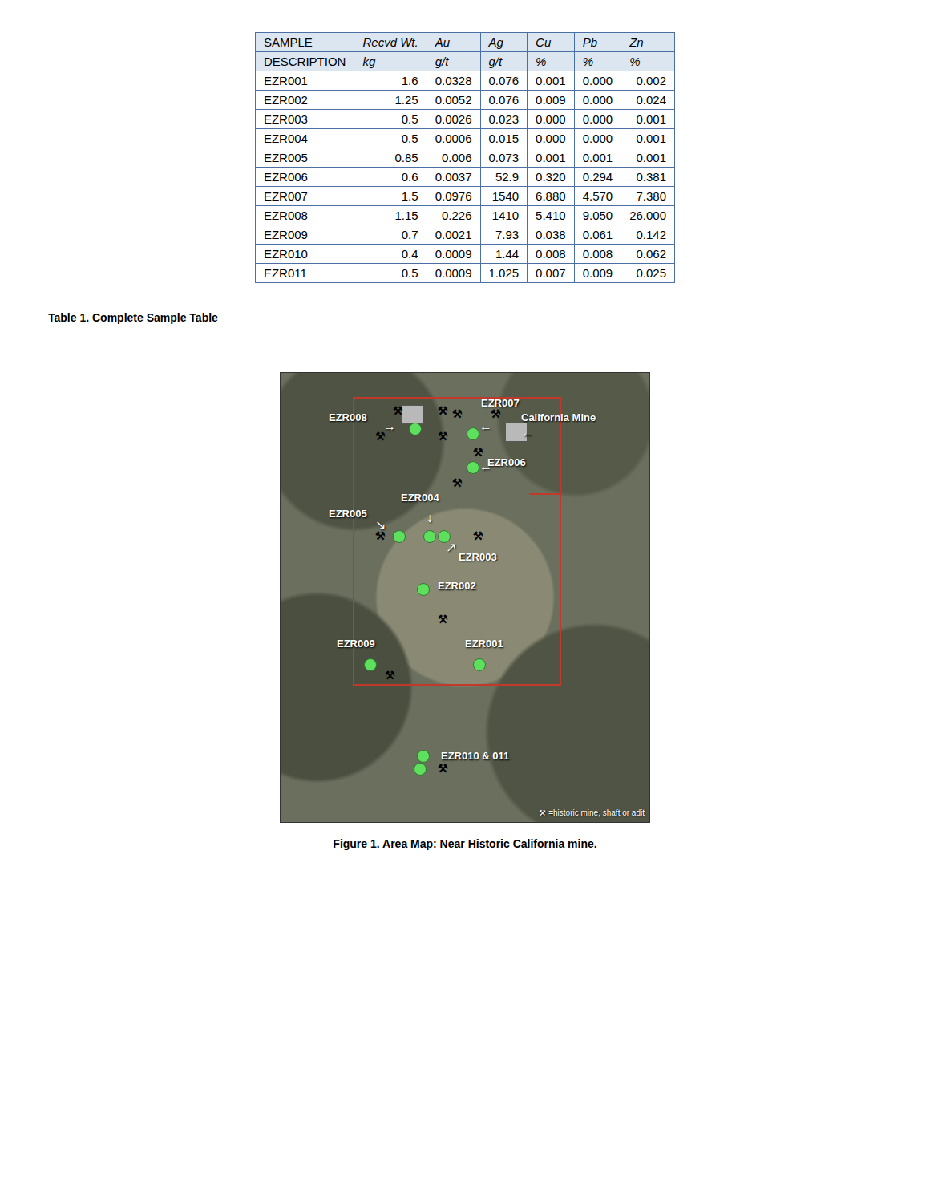| SAMPLE | Recvd Wt. | Au | Ag | Cu | Pb | Zn |
| --- | --- | --- | --- | --- | --- | --- |
| DESCRIPTION | kg | g/t | g/t | % | % | % |
| EZR001 | 1.6 | 0.0328 | 0.076 | 0.001 | 0.000 | 0.002 |
| EZR002 | 1.25 | 0.0052 | 0.076 | 0.009 | 0.000 | 0.024 |
| EZR003 | 0.5 | 0.0026 | 0.023 | 0.000 | 0.000 | 0.001 |
| EZR004 | 0.5 | 0.0006 | 0.015 | 0.000 | 0.000 | 0.001 |
| EZR005 | 0.85 | 0.006 | 0.073 | 0.001 | 0.001 | 0.001 |
| EZR006 | 0.6 | 0.0037 | 52.9 | 0.320 | 0.294 | 0.381 |
| EZR007 | 1.5 | 0.0976 | 1540 | 6.880 | 4.570 | 7.380 |
| EZR008 | 1.15 | 0.226 | 1410 | 5.410 | 9.050 | 26.000 |
| EZR009 | 0.7 | 0.0021 | 7.93 | 0.038 | 0.061 | 0.142 |
| EZR010 | 0.4 | 0.0009 | 1.44 | 0.008 | 0.008 | 0.062 |
| EZR011 | 0.5 | 0.0009 | 1.025 | 0.007 | 0.009 | 0.025 |
Table 1. Complete Sample Table
EZR008
→
EZR007
←
California Mine
←
EZR006
←
EZR004
↓
EZR005
↘
EZR003
↗
EZR002
EZR009
EZR001
EZR010 & 011
⚒
⚒
⚒
⚒
⚒
⚒
⚒
⚒
⚒
⚒
⚒
⚒
⚒
⚒ =historic mine, shaft or adit
Figure 1. Area Map: Near Historic California mine.